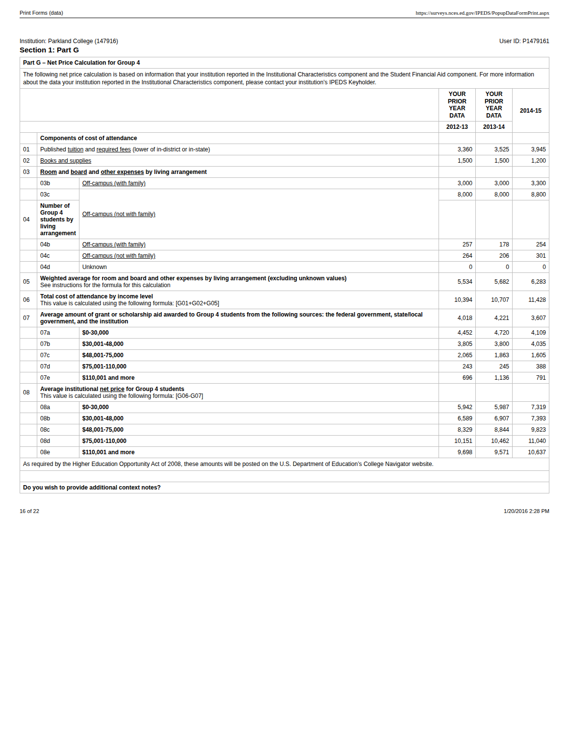Print Forms (data)
https://surveys.nces.ed.gov/IPEDS/PopupDataFormPrint.aspx
Institution: Parkland College (147916)
User ID: P1479161
Section 1: Part G
| Part G – Net Price Calculation for Group 4 |
| The following net price calculation is based on information that your institution reported in the Institutional Characteristics component and the Student Financial Aid component. For more information about the data your institution reported in the Institutional Characteristics component, please contact your institution’s IPEDS Keyholder. |
| | YOUR PRIOR YEAR DATA | YOUR PRIOR YEAR DATA | 2014-15 |
| | 2012-13 | 2013-14 |
| | Components of cost of attendance | | | |
| 01 | Published tuition and required fees (lower of in-district or in-state) | 3,360 | 3,525 | 3,945 |
| 02 | Books and supplies | 1,500 | 1,500 | 1,200 |
| 03 | Room and board and other expenses by living arrangement | | | |
| | 03b | Off-campus (with family) | 3,000 | 3,000 | 3,300 |
| | 03c | Off-campus (not with family) | 8,000 | 8,000 | 8,800 |
| 04 | Number of Group 4 students by living arrangement | | | |
| | 04b | Off-campus (with family) | 257 | 178 | 254 |
| | 04c | Off-campus (not with family) | 264 | 206 | 301 |
| | 04d | Unknown | 0 | 0 | 0 |
| 05 | Weighted average for room and board and other expenses by living arrangement (excluding unknown values) See instructions for the formula for this calculation | 5,534 | 5,682 | 6,283 |
| 06 | Total cost of attendance by income level This value is calculated using the following formula: [G01+G02+G05] | 10,394 | 10,707 | 11,428 |
| 07 | Average amount of grant or scholarship aid awarded to Group 4 students from the following sources: the federal government, state/local government, and the institution | 4,018 | 4,221 | 3,607 |
| | 07a | $0-30,000 | 4,452 | 4,720 | 4,109 |
| | 07b | $30,001-48,000 | 3,805 | 3,800 | 4,035 |
| | 07c | $48,001-75,000 | 2,065 | 1,863 | 1,605 |
| | 07d | $75,001-110,000 | 243 | 245 | 388 |
| | 07e | $110,001 and more | 696 | 1,136 | 791 |
| 08 | Average institutional net price for Group 4 students This value is calculated using the following formula: [G06-G07] | | | |
| | 08a | $0-30,000 | 5,942 | 5,987 | 7,319 |
| | 08b | $30,001-48,000 | 6,589 | 6,907 | 7,393 |
| | 08c | $48,001-75,000 | 8,329 | 8,844 | 9,823 |
| | 08d | $75,001-110,000 | 10,151 | 10,462 | 11,040 |
| | 08e | $110,001 and more | 9,698 | 9,571 | 10,637 |
| As required by the Higher Education Opportunity Act of 2008, these amounts will be posted on the U.S. Department of Education’s College Navigator website. |
| Do you wish to provide additional context notes? |
16 of 22
1/20/2016 2:28 PM